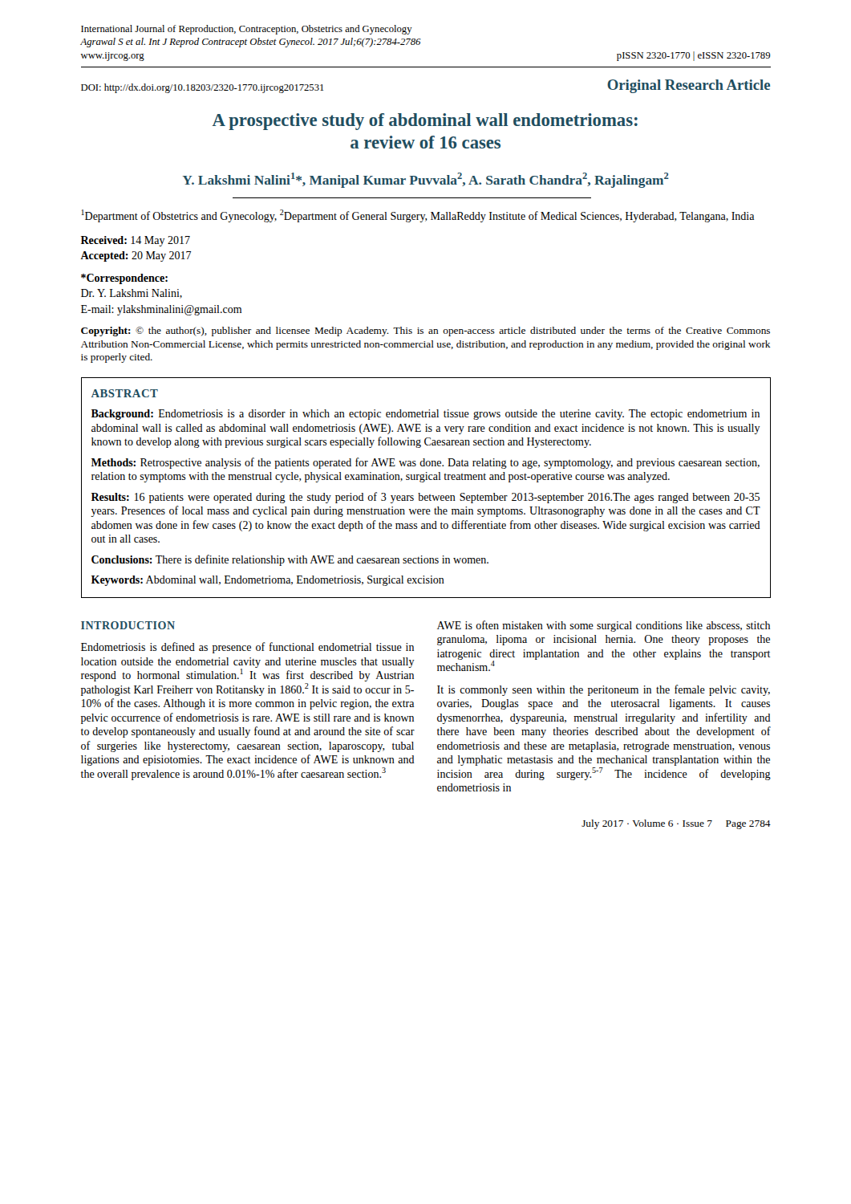International Journal of Reproduction, Contraception, Obstetrics and Gynecology
Agrawal S et al. Int J Reprod Contracept Obstet Gynecol. 2017 Jul;6(7):2784-2786
www.ijrcog.org pISSN 2320-1770 | eISSN 2320-1789
DOI: http://dx.doi.org/10.18203/2320-1770.ijrcog20172531 Original Research Article
A prospective study of abdominal wall endometriomas:
a review of 16 cases
Y. Lakshmi Nalini1*, Manipal Kumar Puvvala2, A. Sarath Chandra2, Rajalingam2
1Department of Obstetrics and Gynecology, 2Department of General Surgery, MallaReddy Institute of Medical Sciences, Hyderabad, Telangana, India
Received: 14 May 2017
Accepted: 20 May 2017
*Correspondence:
Dr. Y. Lakshmi Nalini,
E-mail: ylakshminalini@gmail.com
Copyright: © the author(s), publisher and licensee Medip Academy. This is an open-access article distributed under the terms of the Creative Commons Attribution Non-Commercial License, which permits unrestricted non-commercial use, distribution, and reproduction in any medium, provided the original work is properly cited.
ABSTRACT
Background: Endometriosis is a disorder in which an ectopic endometrial tissue grows outside the uterine cavity. The ectopic endometrium in abdominal wall is called as abdominal wall endometriosis (AWE). AWE is a very rare condition and exact incidence is not known. This is usually known to develop along with previous surgical scars especially following Caesarean section and Hysterectomy.
Methods: Retrospective analysis of the patients operated for AWE was done. Data relating to age, symptomology, and previous caesarean section, relation to symptoms with the menstrual cycle, physical examination, surgical treatment and post-operative course was analyzed.
Results: 16 patients were operated during the study period of 3 years between September 2013-september 2016.The ages ranged between 20-35 years. Presences of local mass and cyclical pain during menstruation were the main symptoms. Ultrasonography was done in all the cases and CT abdomen was done in few cases (2) to know the exact depth of the mass and to differentiate from other diseases. Wide surgical excision was carried out in all cases.
Conclusions: There is definite relationship with AWE and caesarean sections in women.
Keywords: Abdominal wall, Endometrioma, Endometriosis, Surgical excision
INTRODUCTION
Endometriosis is defined as presence of functional endometrial tissue in location outside the endometrial cavity and uterine muscles that usually respond to hormonal stimulation.1 It was first described by Austrian pathologist Karl Freiherr von Rotitansky in 1860.2 It is said to occur in 5-10% of the cases. Although it is more common in pelvic region, the extra pelvic occurrence of endometriosis is rare. AWE is still rare and is known to develop spontaneously and usually found at and around the site of scar of surgeries like hysterectomy, caesarean section, laparoscopy, tubal ligations and episiotomies. The exact incidence of AWE is unknown and the overall prevalence is around 0.01%-1% after caesarean section.3
AWE is often mistaken with some surgical conditions like abscess, stitch granuloma, lipoma or incisional hernia. One theory proposes the iatrogenic direct implantation and the other explains the transport mechanism.4
It is commonly seen within the peritoneum in the female pelvic cavity, ovaries, Douglas space and the uterosacral ligaments. It causes dysmenorrhea, dyspareunia, menstrual irregularity and infertility and there have been many theories described about the development of endometriosis and these are metaplasia, retrograde menstruation, venous and lymphatic metastasis and the mechanical transplantation within the incision area during surgery.5-7 The incidence of developing endometriosis in
July 2017 · Volume 6 · Issue 7 Page 2784